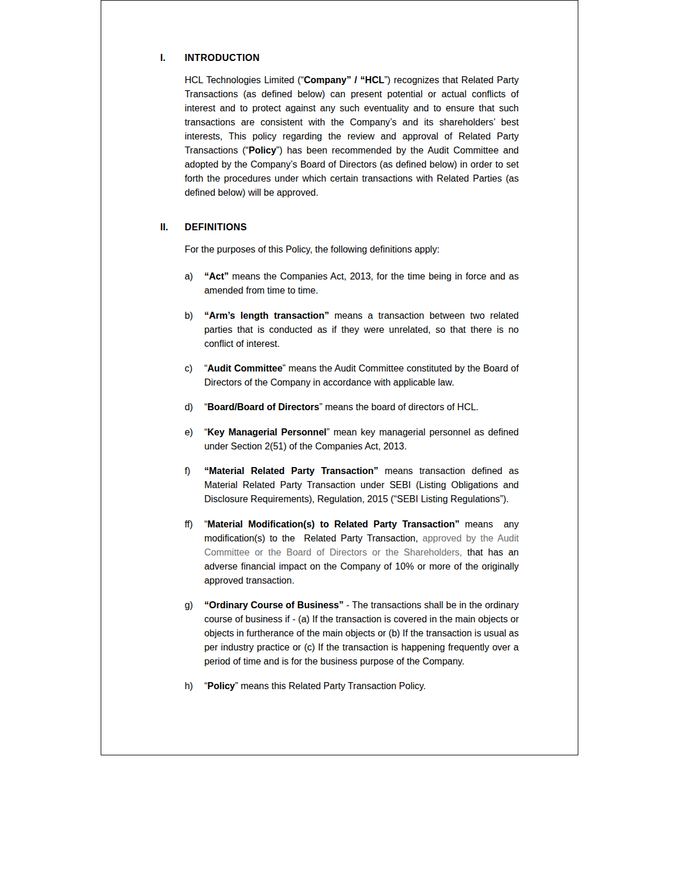I. Introduction
HCL Technologies Limited (“Company” / “HCL”) recognizes that Related Party Transactions (as defined below) can present potential or actual conflicts of interest and to protect against any such eventuality and to ensure that such transactions are consistent with the Company’s and its shareholders’ best interests, This policy regarding the review and approval of Related Party Transactions (“Policy”) has been recommended by the Audit Committee and adopted by the Company’s Board of Directors (as defined below) in order to set forth the procedures under which certain transactions with Related Parties (as defined below) will be approved.
II. Definitions
For the purposes of this Policy, the following definitions apply:
a) “Act” means the Companies Act, 2013, for the time being in force and as amended from time to time.
b) “Arm’s length transaction” means a transaction between two related parties that is conducted as if they were unrelated, so that there is no conflict of interest.
c) “Audit Committee” means the Audit Committee constituted by the Board of Directors of the Company in accordance with applicable law.
d) “Board/Board of Directors” means the board of directors of HCL.
e) “Key Managerial Personnel” mean key managerial personnel as defined under Section 2(51) of the Companies Act, 2013.
f) “Material Related Party Transaction” means transaction defined as Material Related Party Transaction under SEBI (Listing Obligations and Disclosure Requirements), Regulation, 2015 (“SEBI Listing Regulations”).
ff) “Material Modification(s) to Related Party Transaction” means any modification(s) to the Related Party Transaction, approved by the Audit Committee or the Board of Directors or the Shareholders, that has an adverse financial impact on the Company of 10% or more of the originally approved transaction.
g) “Ordinary Course of Business” - The transactions shall be in the ordinary course of business if - (a) If the transaction is covered in the main objects or objects in furtherance of the main objects or (b) If the transaction is usual as per industry practice or (c) If the transaction is happening frequently over a period of time and is for the business purpose of the Company.
h) “Policy” means this Related Party Transaction Policy.